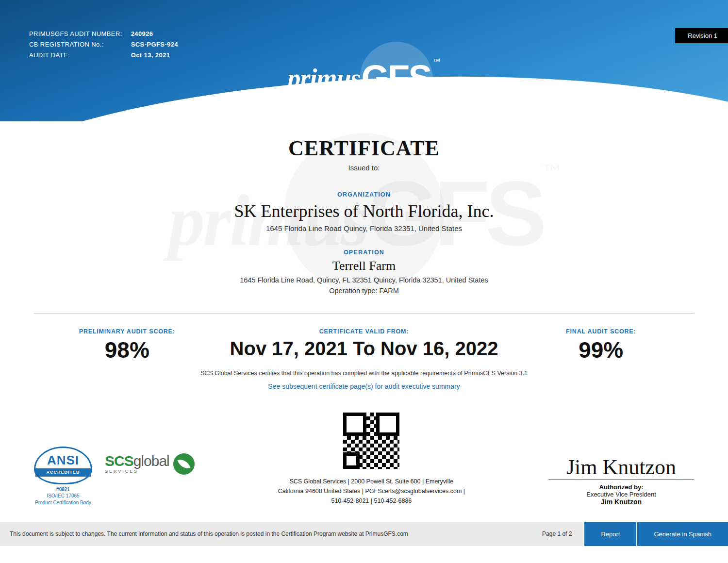| PRIMUSGFS AUDIT NUMBER: | 240926 |
| CB REGISTRATION No.: | SCS-PGFS-924 |
| AUDIT DATE: | Oct 13, 2021 |
Revision 1
primus GFS™
primus GFS™
CERTIFICATE
Issued to:
ORGANIZATION
SK Enterprises of North Florida, Inc.
1645 Florida Line Road Quincy, Florida 32351, United States
OPERATION
Terrell Farm
1645 Florida Line Road, Quincy, FL 32351 Quincy, Florida 32351, United States
Operation type: FARM
PRELIMINARY AUDIT SCORE:
98%
CERTIFICATE VALID FROM:
Nov 17, 2021 To Nov 16, 2022
FINAL AUDIT SCORE:
99%
SCS Global Services certifies that this operation has complied with the applicable requirements of PrimusGFS Version 3.1
See subsequent certificate page(s) for audit executive summary
ANSI
ACCREDITED
#0821
ISO/IEC 17065
Product Certification Body
SCS global SERVICES
SCS Global Services | 2000 Powell St. Suite 600 | Emeryville
California 94608 United States | PGFScerts@scsglobalservices.com |
510-452-8021 | 510-452-6886
Jim Knutzon
Authorized by:
Executive Vice President
Jim Knutzon
This document is subject to changes. The current information and status of this operation is posted in the Certification Program website at PrimusGFS.com
Page 1 of 2
Report Generate in Spanish